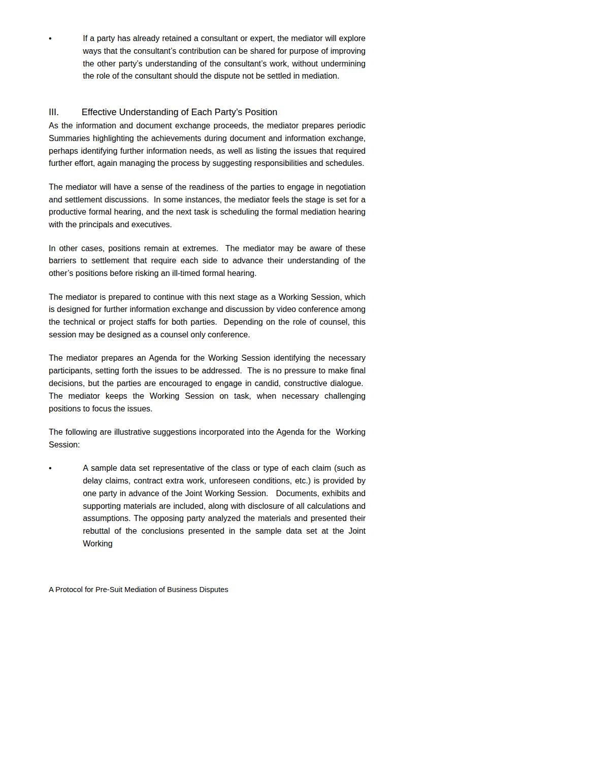• If a party has already retained a consultant or expert, the mediator will explore ways that the consultant’s contribution can be shared for purpose of improving the other party’s understanding of the consultant’s work, without undermining the role of the consultant should the dispute not be settled in mediation.
III. Effective Understanding of Each Party’s Position
As the information and document exchange proceeds, the mediator prepares periodic Summaries highlighting the achievements during document and information exchange, perhaps identifying further information needs, as well as listing the issues that required further effort, again managing the process by suggesting responsibilities and schedules.
The mediator will have a sense of the readiness of the parties to engage in negotiation and settlement discussions. In some instances, the mediator feels the stage is set for a productive formal hearing, and the next task is scheduling the formal mediation hearing with the principals and executives.
In other cases, positions remain at extremes. The mediator may be aware of these barriers to settlement that require each side to advance their understanding of the other’s positions before risking an ill-timed formal hearing.
The mediator is prepared to continue with this next stage as a Working Session, which is designed for further information exchange and discussion by video conference among the technical or project staffs for both parties. Depending on the role of counsel, this session may be designed as a counsel only conference.
The mediator prepares an Agenda for the Working Session identifying the necessary participants, setting forth the issues to be addressed. The is no pressure to make final decisions, but the parties are encouraged to engage in candid, constructive dialogue. The mediator keeps the Working Session on task, when necessary challenging positions to focus the issues.
The following are illustrative suggestions incorporated into the Agenda for the Working Session:
• A sample data set representative of the class or type of each claim (such as delay claims, contract extra work, unforeseen conditions, etc.) is provided by one party in advance of the Joint Working Session. Documents, exhibits and supporting materials are included, along with disclosure of all calculations and assumptions. The opposing party analyzed the materials and presented their rebuttal of the conclusions presented in the sample data set at the Joint Working
A Protocol for Pre-Suit Mediation of Business Disputes